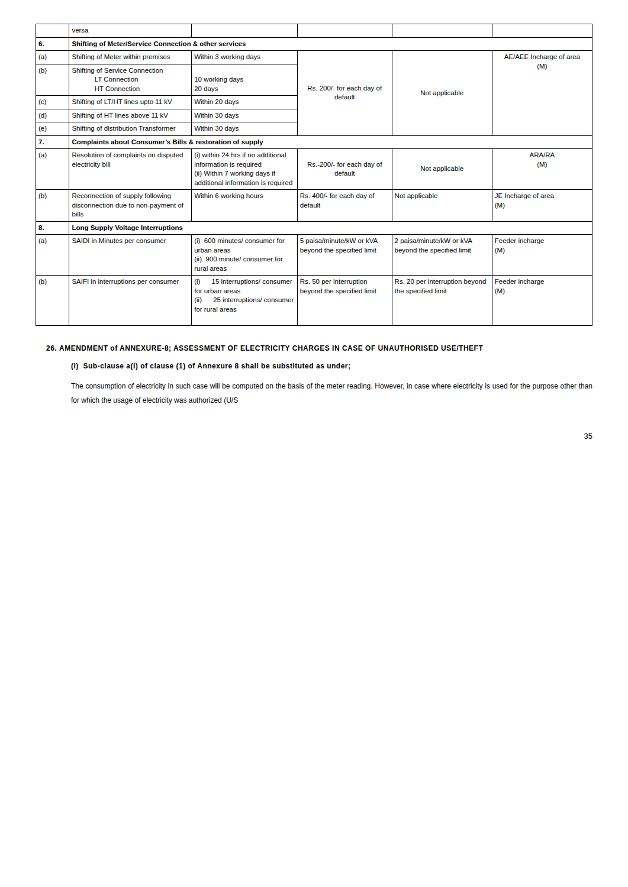| | versa | | | | |
| 6. | Shifting of Meter/Service Connection & other services |
| (a) | Shifting of Meter within premises | Within 3 working days | Rs. 200/- for each day of default | Not applicable | AE/AEE Incharge of area (M) |
| (b) | Shifting of Service Connection LT Connection HT Connection | 10 working days 20 days |
| (c) | Shifting of LT/HT lines upto 11 kV | Within 20 days |
| (d) | Shifting of HT lines above 11 kV | Within 30 days |
| (e) | Shifting of distribution Transformer | Within 30 days |
| 7. | Complaints about Consumer’s Bills & restoration of supply |
| (a) | Resolution of complaints on disputed electricity bill | (i) within 24 hrs if no additional information is required (ii) Within 7 working days if additional information is required | Rs.-200/- for each day of default | Not applicable | ARA/RA (M) |
| (b) | Reconnection of supply following disconnection due to non-payment of bills | Within 6 working hours | Rs. 400/- for each day of default | Not applicable | JE Incharge of area (M) |
| 8. | Long Supply Voltage Interruptions |
| (a) | SAIDI in Minutes per consumer | (i) 600 minutes/ consumer for urban areas (ii) 900 minute/ consumer for rural areas | 5 paisa/minute/kW or kVA beyond the specified limit | 2 paisa/minute/kW or kVA beyond the specified limit | Feeder incharge (M) |
| (b) | SAIFI in interruptions per consumer | (i) 15 interruptions/ consumer for urban areas (ii) 25 interruptions/ consumer for rural areas | Rs. 50 per interruption beyond the specified limit | Rs. 20 per interruption beyond the specified limit | Feeder incharge (M) |
AMENDMENT of ANNEXURE-8; ASSESSMENT OF ELECTRICITY CHARGES IN CASE OF UNAUTHORISED USE/THEFT
(i) Sub-clause a(i) of clause (1) of Annexure 8 shall be substituted as under;
The consumption of electricity in such case will be computed on the basis of the meter reading. However, in case where electricity is used for the purpose other than for which the usage of electricity was authorized (U/S
35